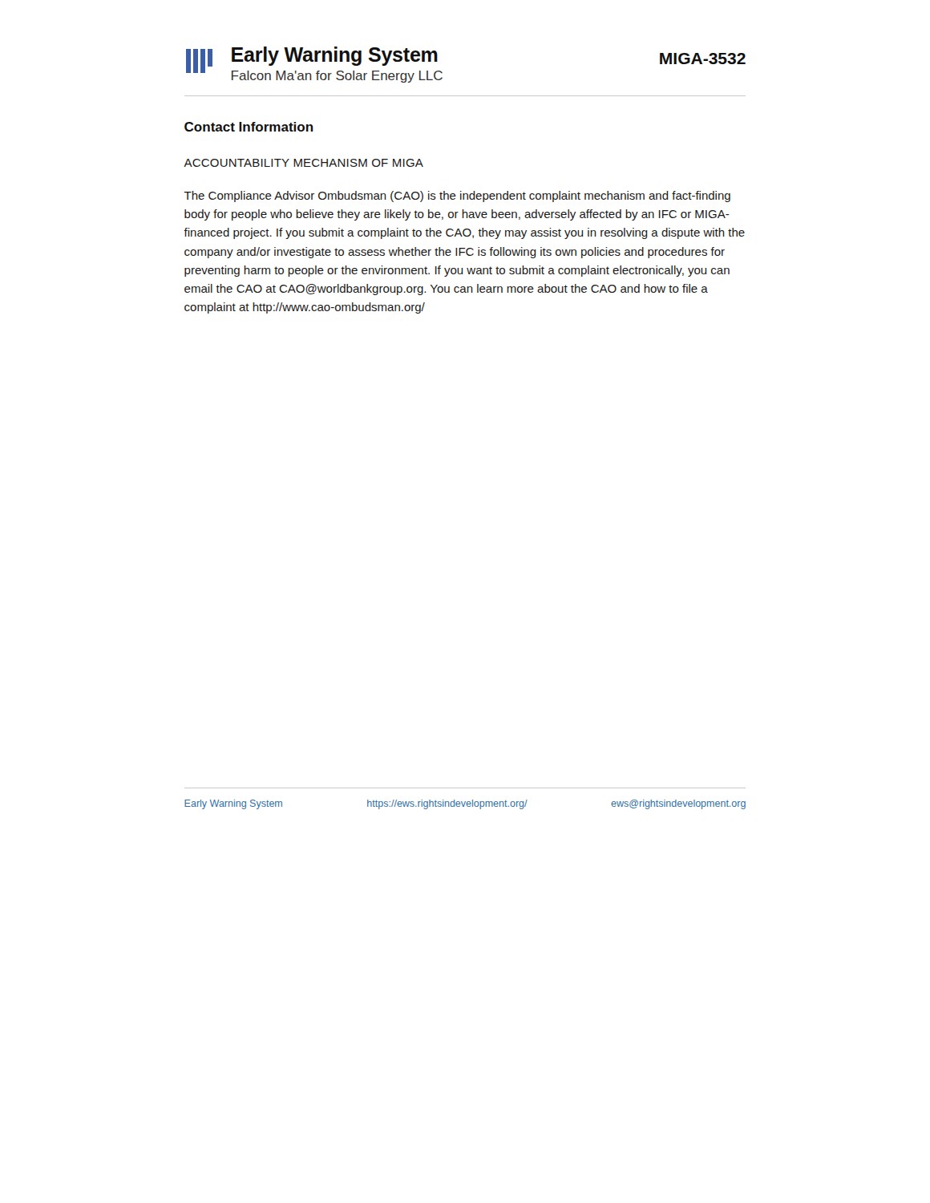Early Warning System Falcon Ma'an for Solar Energy LLC
MIGA-3532
Contact Information
ACCOUNTABILITY MECHANISM OF MIGA
The Compliance Advisor Ombudsman (CAO) is the independent complaint mechanism and fact-finding body for people who believe they are likely to be, or have been, adversely affected by an IFC or MIGA- financed project. If you submit a complaint to the CAO, they may assist you in resolving a dispute with the company and/or investigate to assess whether the IFC is following its own policies and procedures for preventing harm to people or the environment. If you want to submit a complaint electronically, you can email the CAO at CAO@worldbankgroup.org. You can learn more about the CAO and how to file a complaint at http://www.cao-ombudsman.org/
Early Warning System https://ews.rightsindevelopment.org/ ews@rightsindevelopment.org